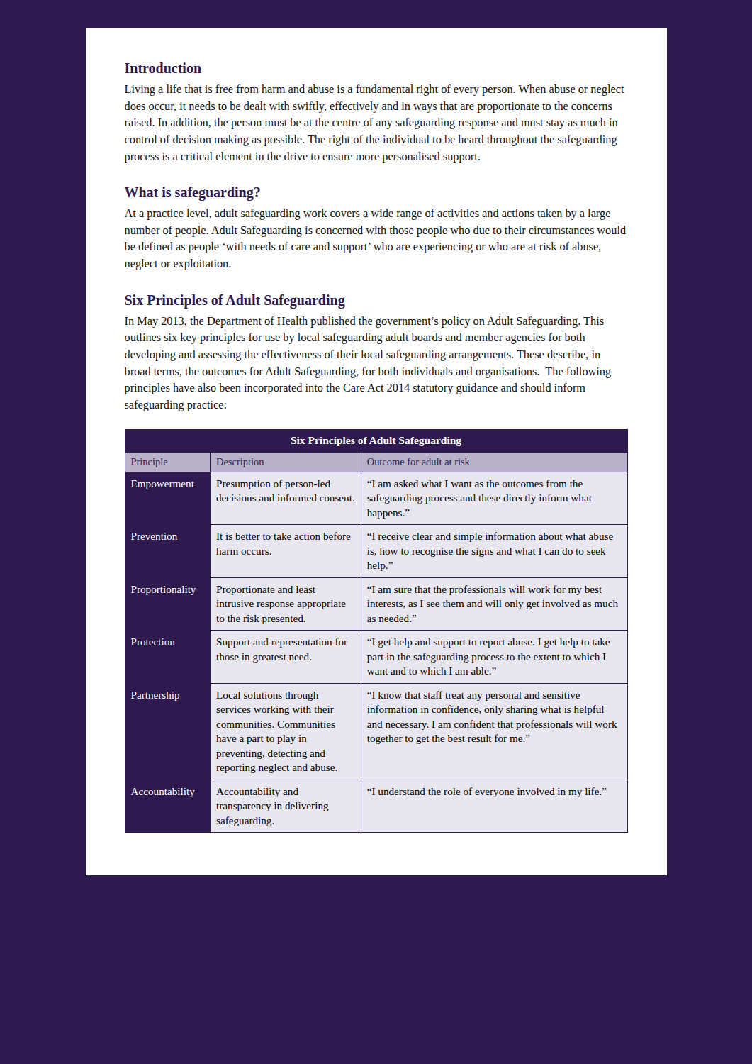Introduction
Living a life that is free from harm and abuse is a fundamental right of every person. When abuse or neglect does occur, it needs to be dealt with swiftly, effectively and in ways that are proportionate to the concerns raised. In addition, the person must be at the centre of any safeguarding response and must stay as much in control of decision making as possible. The right of the individual to be heard throughout the safeguarding process is a critical element in the drive to ensure more personalised support.
What is safeguarding?
At a practice level, adult safeguarding work covers a wide range of activities and actions taken by a large number of people. Adult Safeguarding is concerned with those people who due to their circumstances would be defined as people ‘with needs of care and support’ who are experiencing or who are at risk of abuse, neglect or exploitation.
Six Principles of Adult Safeguarding
In May 2013, the Department of Health published the government’s policy on Adult Safeguarding. This outlines six key principles for use by local safeguarding adult boards and member agencies for both developing and assessing the effectiveness of their local safeguarding arrangements. These describe, in broad terms, the outcomes for Adult Safeguarding, for both individuals and organisations. The following principles have also been incorporated into the Care Act 2014 statutory guidance and should inform safeguarding practice:
Six Principles of Adult Safeguarding
| Principle | Description | Outcome for adult at risk |
| --- | --- | --- |
| Empowerment | Presumption of person-led decisions and informed consent. | “I am asked what I want as the outcomes from the safeguarding process and these directly inform what happens.” |
| Prevention | It is better to take action before harm occurs. | “I receive clear and simple information about what abuse is, how to recognise the signs and what I can do to seek help.” |
| Proportionality | Proportionate and least intrusive response appropriate to the risk presented. | “I am sure that the professionals will work for my best interests, as I see them and will only get involved as much as needed.” |
| Protection | Support and representation for those in greatest need. | “I get help and support to report abuse. I get help to take part in the safeguarding process to the extent to which I want and to which I am able.” |
| Partnership | Local solutions through services working with their communities. Communities have a part to play in preventing, detecting and reporting neglect and abuse. | “I know that staff treat any personal and sensitive information in confidence, only sharing what is helpful and necessary. I am confident that professionals will work together to get the best result for me.” |
| Accountability | Accountability and transparency in delivering safeguarding. | “I understand the role of everyone involved in my life.” |